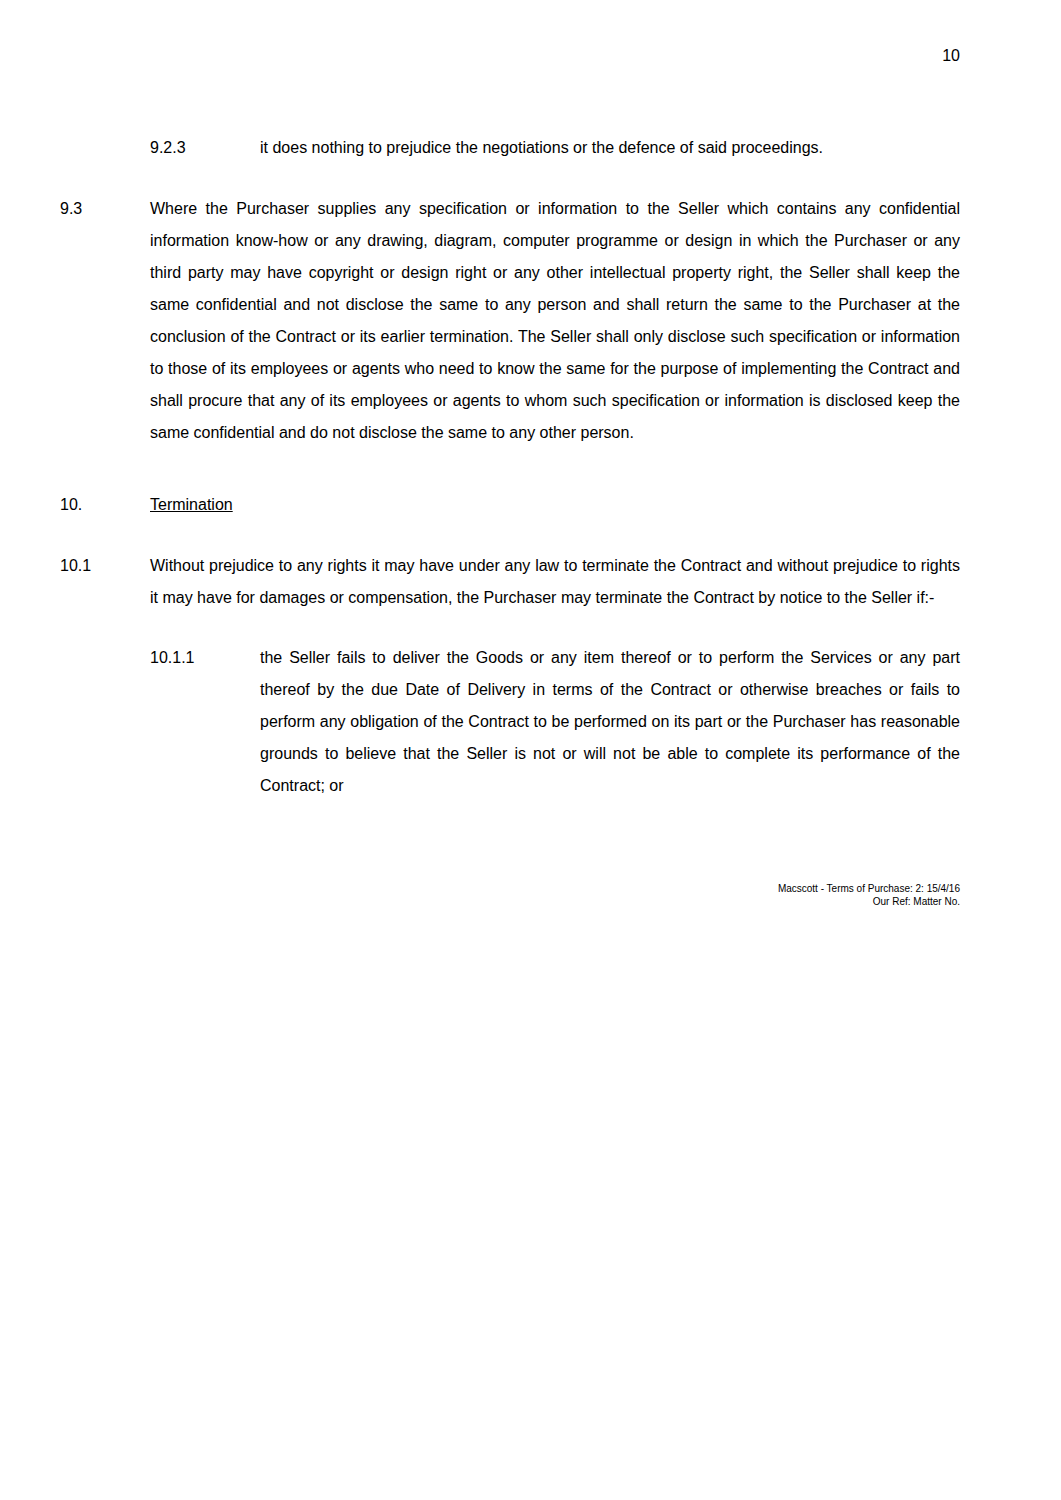10
9.2.3
it does nothing to prejudice the negotiations or the defence of said proceedings.
9.3
Where the Purchaser supplies any specification or information to the Seller which contains any confidential information know-how or any drawing, diagram, computer programme or design in which the Purchaser or any third party may have copyright or design right or any other intellectual property right, the Seller shall keep the same confidential and not disclose the same to any person and shall return the same to the Purchaser at the conclusion of the Contract or its earlier termination. The Seller shall only disclose such specification or information to those of its employees or agents who need to know the same for the purpose of implementing the Contract and shall procure that any of its employees or agents to whom such specification or information is disclosed keep the same confidential and do not disclose the same to any other person.
10.
Termination
10.1
Without prejudice to any rights it may have under any law to terminate the Contract and without prejudice to rights it may have for damages or compensation, the Purchaser may terminate the Contract by notice to the Seller if:-
10.1.1
the Seller fails to deliver the Goods or any item thereof or to perform the Services or any part thereof by the due Date of Delivery in terms of the Contract or otherwise breaches or fails to perform any obligation of the Contract to be performed on its part or the Purchaser has reasonable grounds to believe that the Seller is not or will not be able to complete its performance of the Contract; or
Macscott - Terms of Purchase: 2: 15/4/16
Our Ref: Matter No.